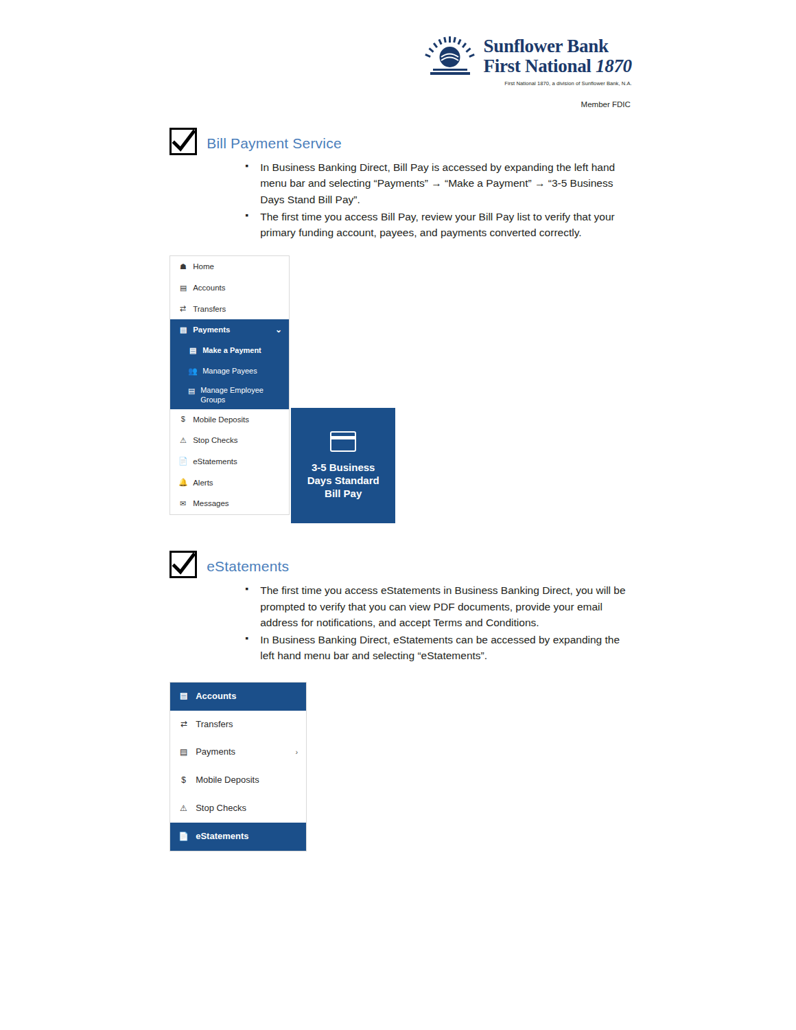Sunflower Bank
First National 1870
First National 1870, a division of Sunflower Bank, N.A.
Member FDIC
Bill Payment Service
In Business Banking Direct, Bill Pay is accessed by expanding the left hand menu bar and selecting “Payments” → “Make a Payment” → “3-5 Business Days Stand Bill Pay”.
The first time you access Bill Pay, review your Bill Pay list to verify that your primary funding account, payees, and payments converted correctly.
☗Home
▤Accounts
⇄Transfers
▤Payments ⌄
▤Make a Payment
👥Manage Payees
▤Manage Employee
Groups
$Mobile Deposits
⚠Stop Checks
📄eStatements
🔔Alerts
✉Messages
3-5 Business
Days Standard
Bill Pay
eStatements
The first time you access eStatements in Business Banking Direct, you will be prompted to verify that you can view PDF documents, provide your email address for notifications, and accept Terms and Conditions.
In Business Banking Direct, eStatements can be accessed by expanding the left hand menu bar and selecting “eStatements”.
▤Accounts
⇄Transfers
▤Payments›
$Mobile Deposits
⚠Stop Checks
📄eStatements